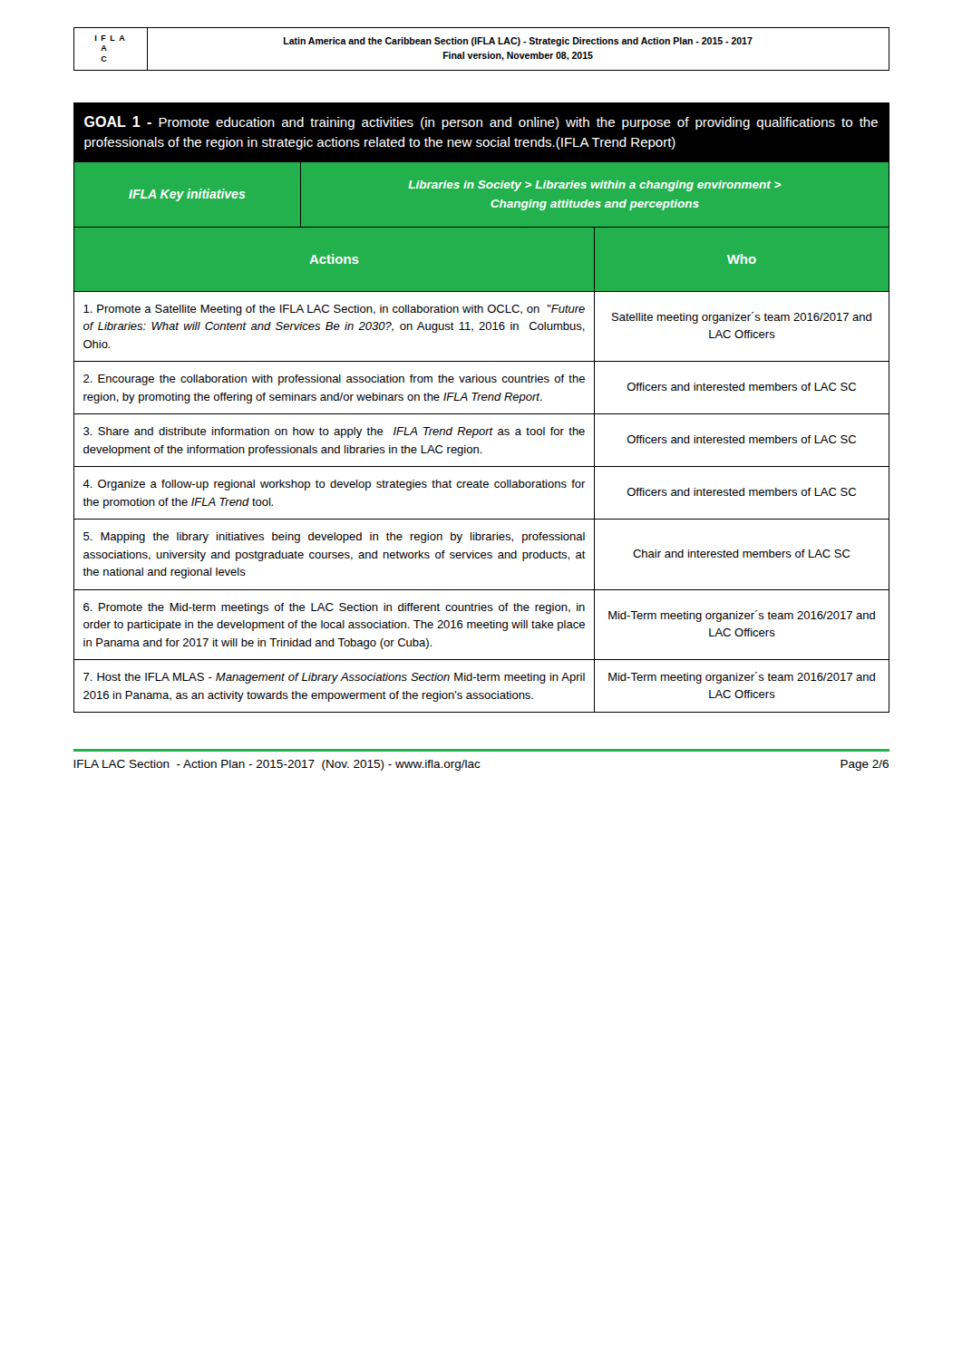I F L A
A
C
Latin America and the Caribbean Section (IFLA LAC) - Strategic Directions and Action Plan - 2015 - 2017
Final version, November 08, 2015
GOAL 1 - Promote education and training activities (in person and online) with the purpose of providing qualifications to the professionals of the region in strategic actions related to the new social trends.(IFLA Trend Report)
| IFLA Key initiatives | Libraries in Society > Libraries within a changing environment > Changing attitudes and perceptions |
| Actions | Who |
| 1. Promote a Satellite Meeting of the IFLA LAC Section, in collaboration with OCLC, on " Future of Libraries: What will Content and Services Be in 2030?, on August 11, 2016 in Columbus, Ohio . | Satellite meeting organizer´s team 2016/2017 and LAC Officers |
| 2. Encourage the collaboration with professional association from the various countries of the region, by promoting the offering of seminars and/or webinars on the IFLA Trend Report . | Officers and interested members of LAC SC |
| 3. Share and distribute information on how to apply the IFLA Trend Report as a tool for the development of the information professionals and libraries in the LAC region. | Officers and interested members of LAC SC |
| 4. Organize a follow-up regional workshop to develop strategies that create collaborations for the promotion of the IFLA Trend tool . | Officers and interested members of LAC SC |
| 5. Mapping the library initiatives being developed in the region by libraries, professional associations, university and postgraduate courses, and networks of services and products, at the national and regional levels | Chair and interested members of LAC SC |
| 6. Promote the Mid-term meetings of the LAC Section in different countries of the region, in order to participate in the development of the local association. The 2016 meeting will take place in Panama and for 2017 it will be in Trinidad and Tobago (or Cuba). | Mid-Term meeting organizer´s team 2016/2017 and LAC Officers |
| 7. Host the IFLA MLAS - Management of Library Associations Section Mid-term meeting in April 2016 in Panama, as an activity towards the empowerment of the region's associations. | Mid-Term meeting organizer´s team 2016/2017 and LAC Officers |
IFLA LAC Section - Action Plan - 2015-2017 (Nov. 2015) - www.ifla.org/lac
Page 2/6